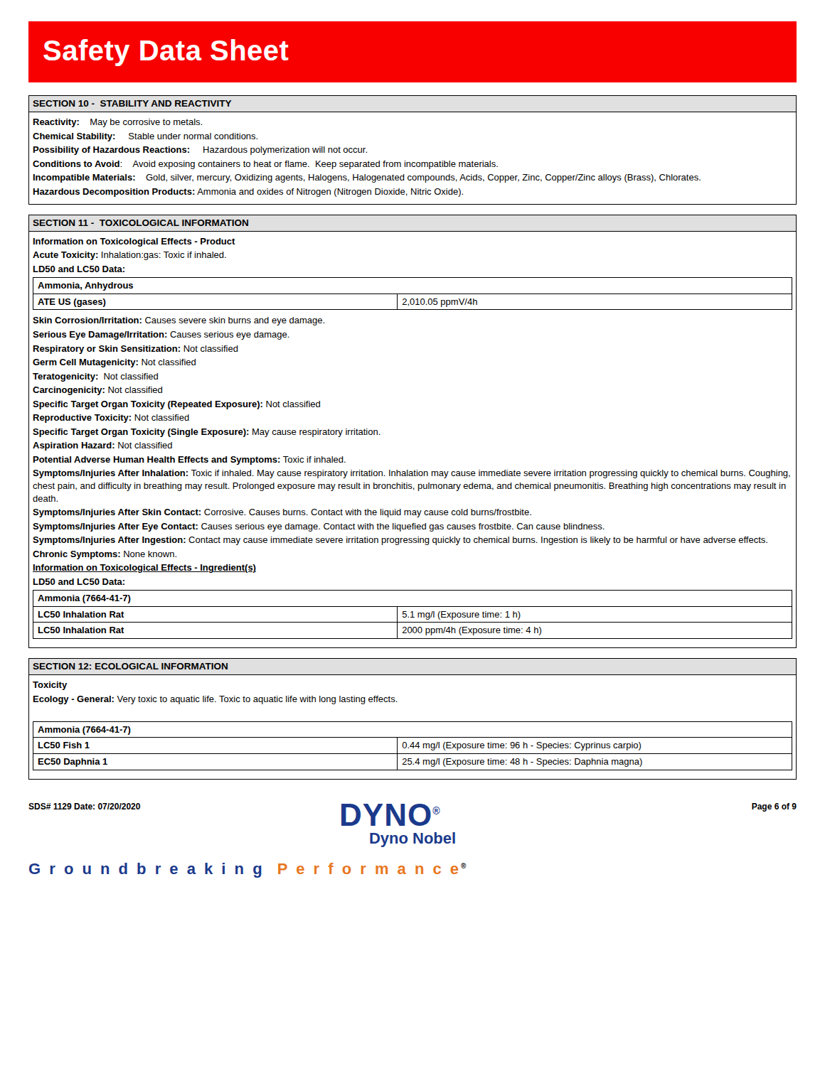Safety Data Sheet
SECTION 10 - STABILITY AND REACTIVITY
Reactivity: May be corrosive to metals.
Chemical Stability: Stable under normal conditions.
Possibility of Hazardous Reactions: Hazardous polymerization will not occur.
Conditions to Avoid: Avoid exposing containers to heat or flame. Keep separated from incompatible materials.
Incompatible Materials: Gold, silver, mercury, Oxidizing agents, Halogens, Halogenated compounds, Acids, Copper, Zinc, Copper/Zinc alloys (Brass), Chlorates.
Hazardous Decomposition Products: Ammonia and oxides of Nitrogen (Nitrogen Dioxide, Nitric Oxide).
SECTION 11 - TOXICOLOGICAL INFORMATION
Information on Toxicological Effects - Product
Acute Toxicity: Inhalation:gas: Toxic if inhaled.
LD50 and LC50 Data:
| Ammonia, Anhydrous |
| ATE US (gases) | 2,010.05 ppmV/4h |
Skin Corrosion/Irritation: Causes severe skin burns and eye damage.
Serious Eye Damage/Irritation: Causes serious eye damage.
Respiratory or Skin Sensitization: Not classified
Germ Cell Mutagenicity: Not classified
Teratogenicity: Not classified
Carcinogenicity: Not classified
Specific Target Organ Toxicity (Repeated Exposure): Not classified
Reproductive Toxicity: Not classified
Specific Target Organ Toxicity (Single Exposure): May cause respiratory irritation.
Aspiration Hazard: Not classified
Potential Adverse Human Health Effects and Symptoms: Toxic if inhaled.
Symptoms/Injuries After Inhalation: Toxic if inhaled. May cause respiratory irritation. Inhalation may cause immediate severe irritation progressing quickly to chemical burns. Coughing, chest pain, and difficulty in breathing may result. Prolonged exposure may result in bronchitis, pulmonary edema, and chemical pneumonitis. Breathing high concentrations may result in death.
Symptoms/Injuries After Skin Contact: Corrosive. Causes burns. Contact with the liquid may cause cold burns/frostbite.
Symptoms/Injuries After Eye Contact: Causes serious eye damage. Contact with the liquefied gas causes frostbite. Can cause blindness.
Symptoms/Injuries After Ingestion: Contact may cause immediate severe irritation progressing quickly to chemical burns. Ingestion is likely to be harmful or have adverse effects.
Chronic Symptoms: None known.
Information on Toxicological Effects - Ingredient(s)
LD50 and LC50 Data:
| Ammonia (7664-41-7) |
| LC50 Inhalation Rat | 5.1 mg/l (Exposure time: 1 h) |
| LC50 Inhalation Rat | 2000 ppm/4h (Exposure time: 4 h) |
SECTION 12: ECOLOGICAL INFORMATION
Toxicity
Ecology - General: Very toxic to aquatic life. Toxic to aquatic life with long lasting effects.
| Ammonia (7664-41-7) |
| LC50 Fish 1 | 0.44 mg/l (Exposure time: 96 h - Species: Cyprinus carpio) |
| EC50 Daphnia 1 | 25.4 mg/l (Exposure time: 48 h - Species: Daphnia magna) |
SDS# 1129 Date: 07/20/2020 Page 6 of 9
DYNO®
Dyno Nobel
G r o u n d b r e a k i n g P e r f o r m a n c e®